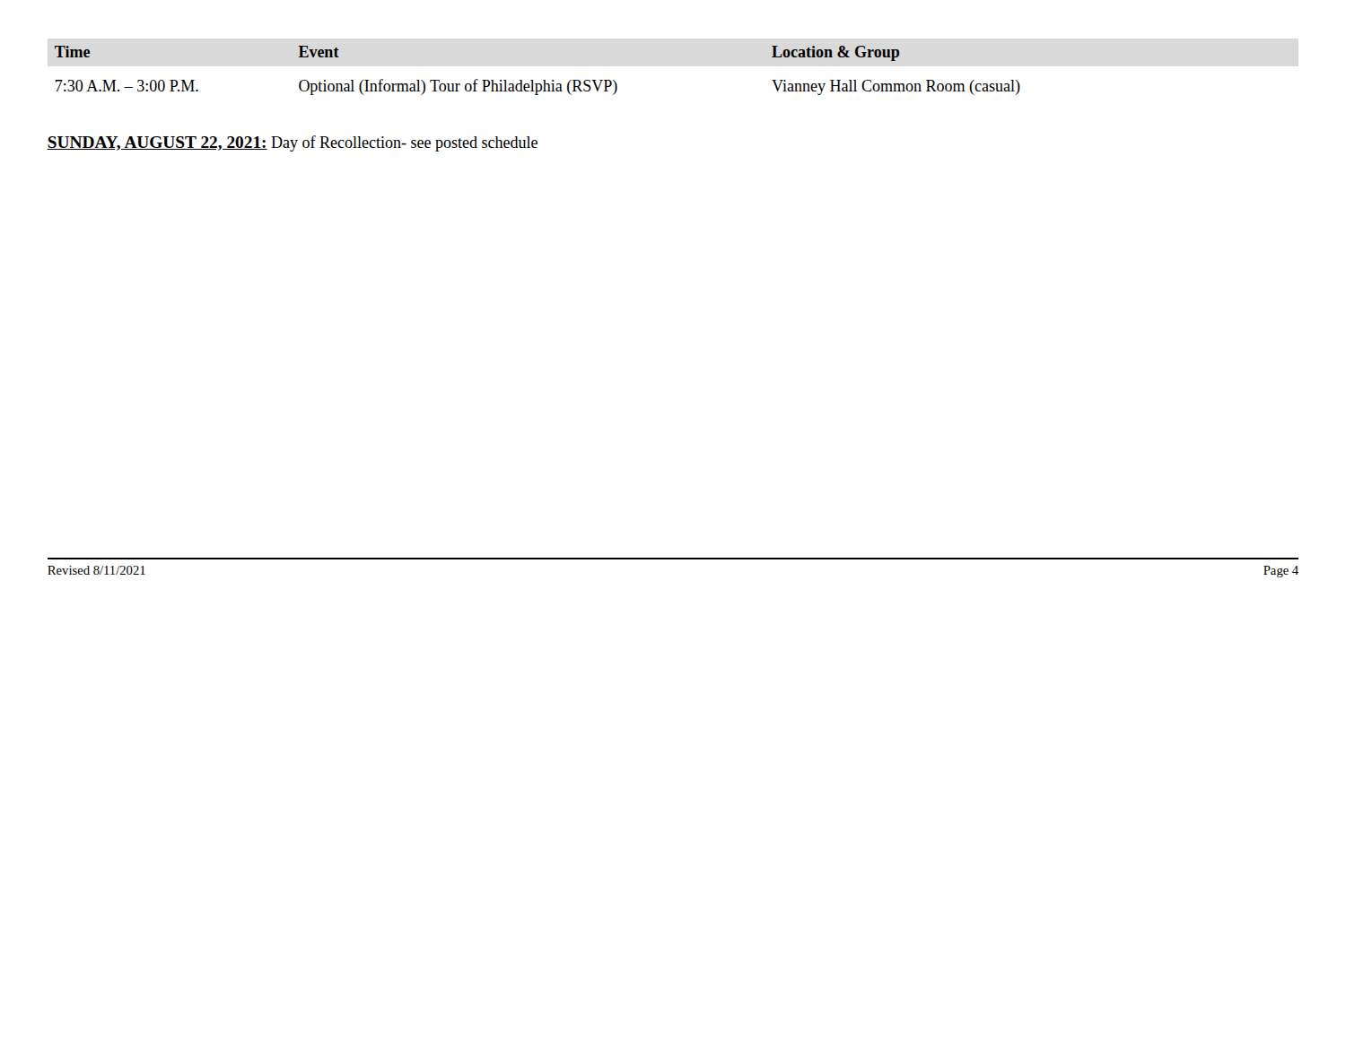| Time | Event | Location & Group |
| --- | --- | --- |
| 7:30 A.M. – 3:00 P.M. | Optional (Informal) Tour of Philadelphia (RSVP) | Vianney Hall Common Room (casual) |
SUNDAY, AUGUST 22, 2021: Day of Recollection- see posted schedule
Revised 8/11/2021 Page 4